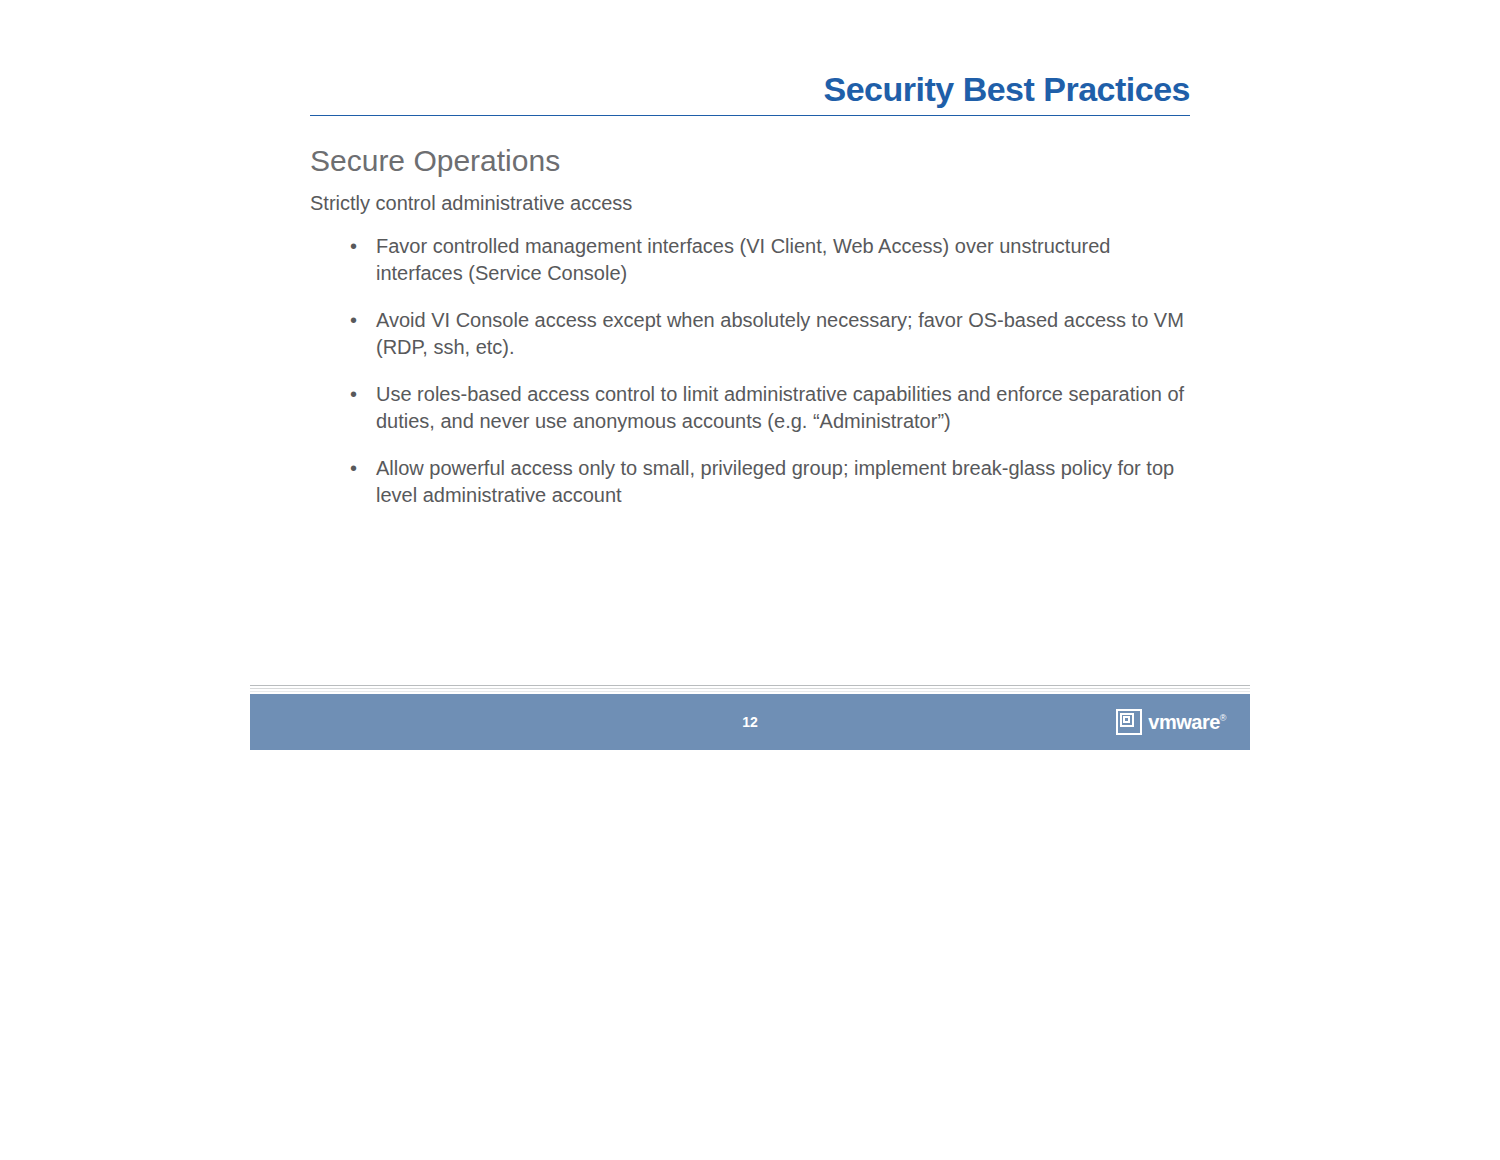Security Best Practices
Secure Operations
Strictly control administrative access
Favor controlled management interfaces (VI Client, Web Access) over unstructured interfaces (Service Console)
Avoid VI Console access except when absolutely necessary; favor OS-based access to VM (RDP, ssh, etc).
Use roles-based access control to limit administrative capabilities and enforce separation of duties, and never use anonymous accounts (e.g. “Administrator”)
Allow powerful access only to small, privileged group; implement break-glass policy for top level administrative account
12 vmware®